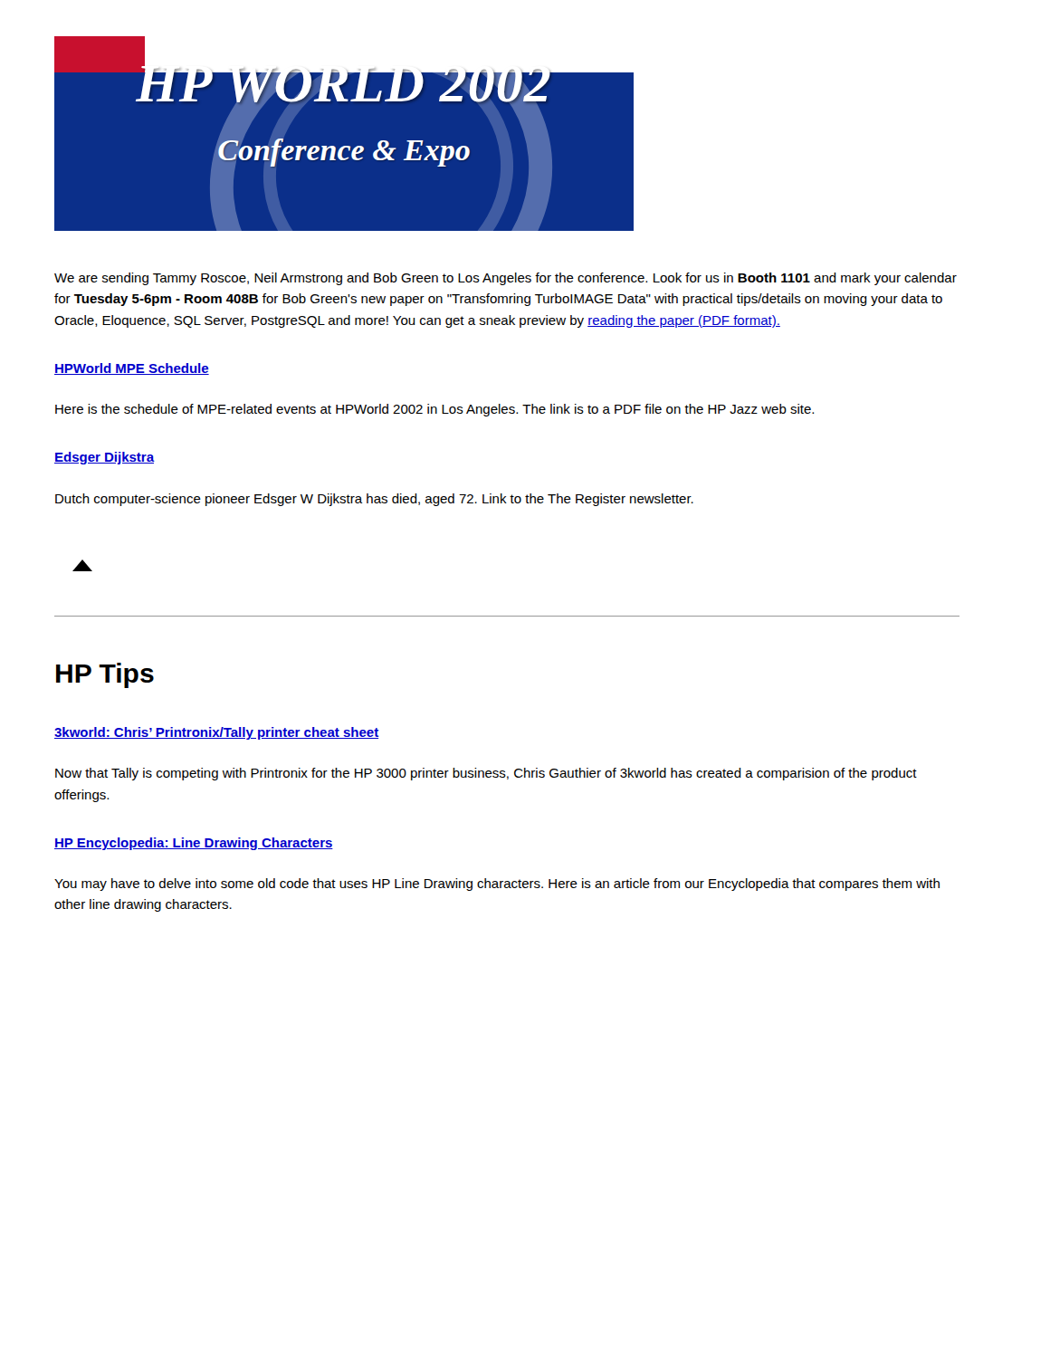HP WORLD 2002
Conference & Expo
We are sending Tammy Roscoe, Neil Armstrong and Bob Green to Los Angeles for the conference. Look for us in Booth 1101 and mark your calendar for Tuesday 5-6pm - Room 408B for Bob Green's new paper on "Transfomring TurboIMAGE Data" with practical tips/details on moving your data to Oracle, Eloquence, SQL Server, PostgreSQL and more! You can get a sneak preview by reading the paper (PDF format).
HPWorld MPE Schedule
Here is the schedule of MPE-related events at HPWorld 2002 in Los Angeles. The link is to a PDF file on the HP Jazz web site.
Edsger Dijkstra
Dutch computer-science pioneer Edsger W Dijkstra has died, aged 72. Link to the The Register newsletter.
HP Tips
3kworld: Chris’ Printronix/Tally printer cheat sheet
Now that Tally is competing with Printronix for the HP 3000 printer business, Chris Gauthier of 3kworld has created a comparision of the product offerings.
HP Encyclopedia: Line Drawing Characters
You may have to delve into some old code that uses HP Line Drawing characters. Here is an article from our Encyclopedia that compares them with other line drawing characters.